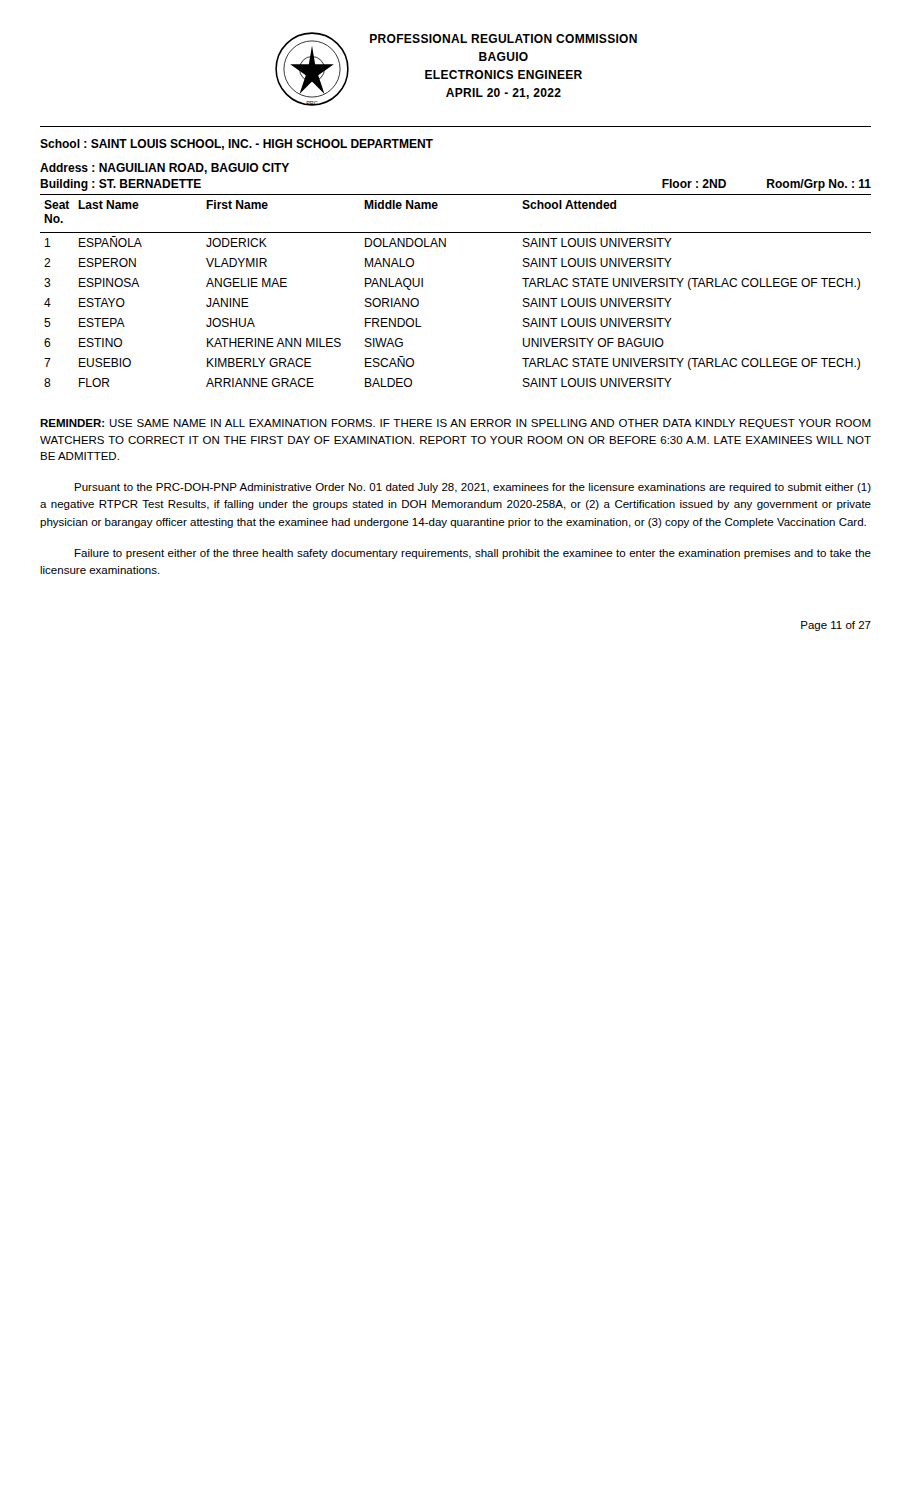PROFESSIONAL REGULATION COMMISSION
BAGUIO
ELECTRONICS ENGINEER
APRIL 20 - 21, 2022
School : SAINT LOUIS SCHOOL, INC. - HIGH SCHOOL DEPARTMENT
Address : NAGUILIAN ROAD, BAGUIO CITY
Building : ST. BERNADETTE
Floor : 2ND Room/Grp No. : 11
| Seat No. | Last Name | First Name | Middle Name | School Attended |
| --- | --- | --- | --- | --- |
| 1 | ESPAÑOLA | JODERICK | DOLANDOLAN | SAINT LOUIS UNIVERSITY |
| 2 | ESPERON | VLADYMIR | MANALO | SAINT LOUIS UNIVERSITY |
| 3 | ESPINOSA | ANGELIE MAE | PANLAQUI | TARLAC STATE UNIVERSITY (TARLAC COLLEGE OF TECH.) |
| 4 | ESTAYO | JANINE | SORIANO | SAINT LOUIS UNIVERSITY |
| 5 | ESTEPA | JOSHUA | FRENDOL | SAINT LOUIS UNIVERSITY |
| 6 | ESTINO | KATHERINE ANN MILES | SIWAG | UNIVERSITY OF BAGUIO |
| 7 | EUSEBIO | KIMBERLY GRACE | ESCAÑO | TARLAC STATE UNIVERSITY (TARLAC COLLEGE OF TECH.) |
| 8 | FLOR | ARRIANNE GRACE | BALDEO | SAINT LOUIS UNIVERSITY |
REMINDER: USE SAME NAME IN ALL EXAMINATION FORMS. IF THERE IS AN ERROR IN SPELLING AND OTHER DATA KINDLY REQUEST YOUR ROOM WATCHERS TO CORRECT IT ON THE FIRST DAY OF EXAMINATION. REPORT TO YOUR ROOM ON OR BEFORE 6:30 A.M. LATE EXAMINEES WILL NOT BE ADMITTED.
Pursuant to the PRC-DOH-PNP Administrative Order No. 01 dated July 28, 2021, examinees for the licensure examinations are required to submit either (1) a negative RTPCR Test Results, if falling under the groups stated in DOH Memorandum 2020-258A, or (2) a Certification issued by any government or private physician or barangay officer attesting that the examinee had undergone 14-day quarantine prior to the examination, or (3) copy of the Complete Vaccination Card.
Failure to present either of the three health safety documentary requirements, shall prohibit the examinee to enter the examination premises and to take the licensure examinations.
Page 11 of 27